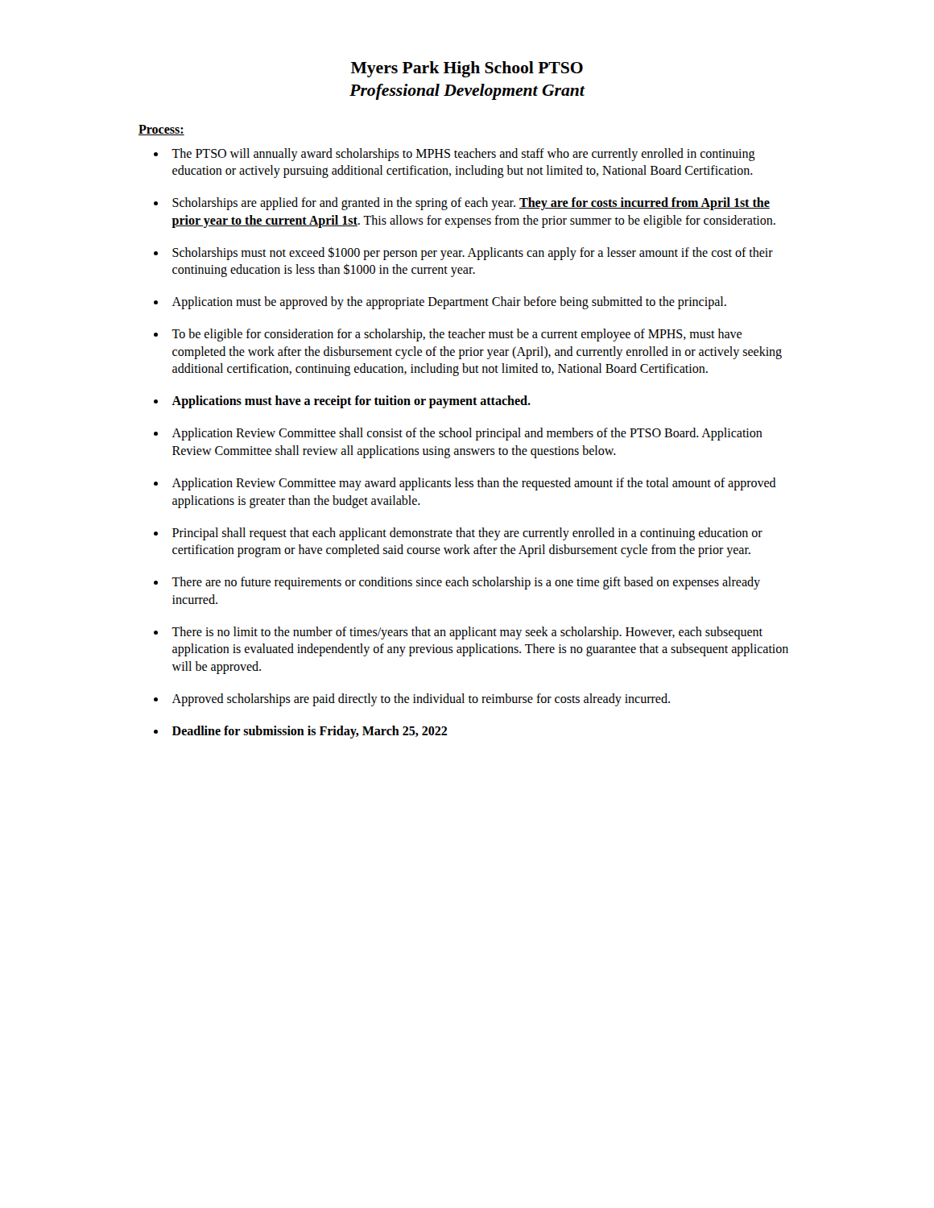Myers Park High School PTSO
Professional Development Grant
Process:
The PTSO will annually award scholarships to MPHS teachers and staff who are currently enrolled in continuing education or actively pursuing additional certification, including but not limited to, National Board Certification.
Scholarships are applied for and granted in the spring of each year. They are for costs incurred from April 1st the prior year to the current April 1st. This allows for expenses from the prior summer to be eligible for consideration.
Scholarships must not exceed $1000 per person per year. Applicants can apply for a lesser amount if the cost of their continuing education is less than $1000 in the current year.
Application must be approved by the appropriate Department Chair before being submitted to the principal.
To be eligible for consideration for a scholarship, the teacher must be a current employee of MPHS, must have completed the work after the disbursement cycle of the prior year (April), and currently enrolled in or actively seeking additional certification, continuing education, including but not limited to, National Board Certification.
Applications must have a receipt for tuition or payment attached.
Application Review Committee shall consist of the school principal and members of the PTSO Board. Application Review Committee shall review all applications using answers to the questions below.
Application Review Committee may award applicants less than the requested amount if the total amount of approved applications is greater than the budget available.
Principal shall request that each applicant demonstrate that they are currently enrolled in a continuing education or certification program or have completed said course work after the April disbursement cycle from the prior year.
There are no future requirements or conditions since each scholarship is a one time gift based on expenses already incurred.
There is no limit to the number of times/years that an applicant may seek a scholarship. However, each subsequent application is evaluated independently of any previous applications. There is no guarantee that a subsequent application will be approved.
Approved scholarships are paid directly to the individual to reimburse for costs already incurred.
Deadline for submission is Friday, March 25, 2022